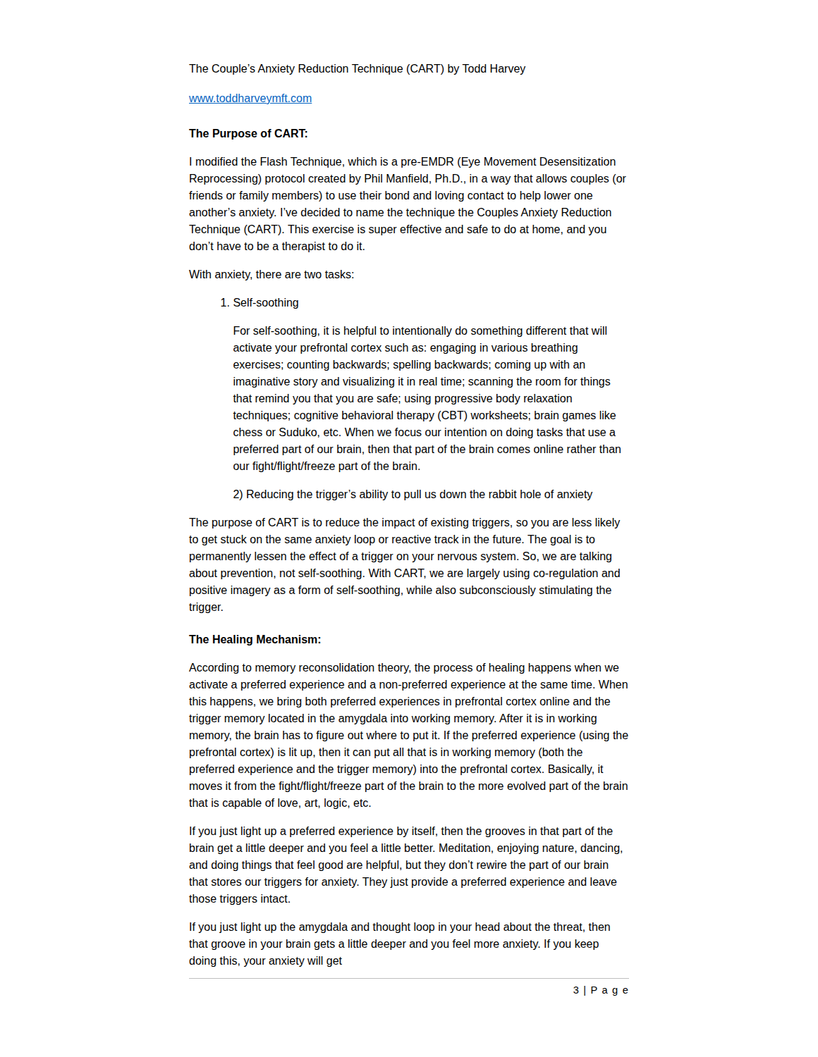The Couple’s Anxiety Reduction Technique (CART) by Todd Harvey
www.toddharveymft.com
The Purpose of CART:
I modified the Flash Technique, which is a pre-EMDR (Eye Movement Desensitization Reprocessing) protocol created by Phil Manfield, Ph.D., in a way that allows couples (or friends or family members) to use their bond and loving contact to help lower one another’s anxiety. I’ve decided to name the technique the Couples Anxiety Reduction Technique (CART). This exercise is super effective and safe to do at home, and you don’t have to be a therapist to do it.
With anxiety, there are two tasks:
Self-soothing
For self-soothing, it is helpful to intentionally do something different that will activate your prefrontal cortex such as: engaging in various breathing exercises; counting backwards; spelling backwards; coming up with an imaginative story and visualizing it in real time; scanning the room for things that remind you that you are safe; using progressive body relaxation techniques; cognitive behavioral therapy (CBT) worksheets; brain games like chess or Suduko, etc. When we focus our intention on doing tasks that use a preferred part of our brain, then that part of the brain comes online rather than our fight/flight/freeze part of the brain.
2) Reducing the trigger’s ability to pull us down the rabbit hole of anxiety
The purpose of CART is to reduce the impact of existing triggers, so you are less likely to get stuck on the same anxiety loop or reactive track in the future. The goal is to permanently lessen the effect of a trigger on your nervous system. So, we are talking about prevention, not self-soothing. With CART, we are largely using co-regulation and positive imagery as a form of self-soothing, while also subconsciously stimulating the trigger.
The Healing Mechanism:
According to memory reconsolidation theory, the process of healing happens when we activate a preferred experience and a non-preferred experience at the same time. When this happens, we bring both preferred experiences in prefrontal cortex online and the trigger memory located in the amygdala into working memory. After it is in working memory, the brain has to figure out where to put it. If the preferred experience (using the prefrontal cortex) is lit up, then it can put all that is in working memory (both the preferred experience and the trigger memory) into the prefrontal cortex. Basically, it moves it from the fight/flight/freeze part of the brain to the more evolved part of the brain that is capable of love, art, logic, etc.
If you just light up a preferred experience by itself, then the grooves in that part of the brain get a little deeper and you feel a little better. Meditation, enjoying nature, dancing, and doing things that feel good are helpful, but they don’t rewire the part of our brain that stores our triggers for anxiety. They just provide a preferred experience and leave those triggers intact.
If you just light up the amygdala and thought loop in your head about the threat, then that groove in your brain gets a little deeper and you feel more anxiety. If you keep doing this, your anxiety will get
3 | P a g e